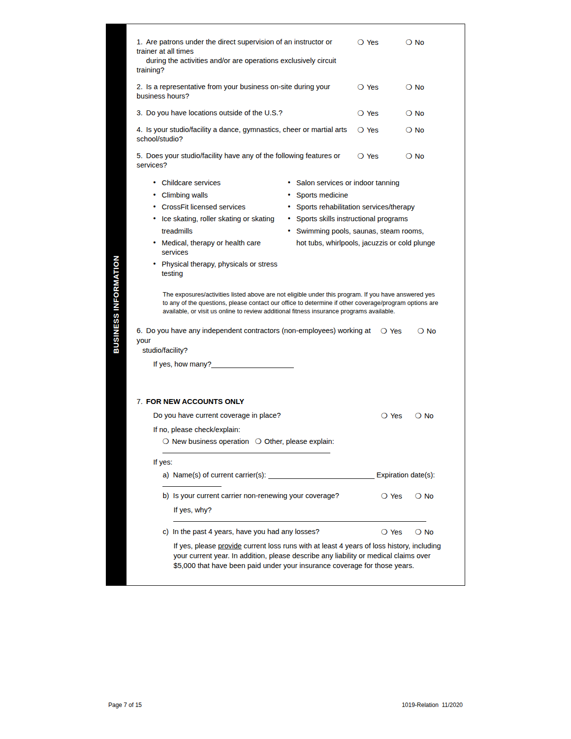BUSINESS INFORMATION
1. Are patrons under the direct supervision of an instructor or trainer at all times
during the activities and/or are operations exclusively circuit training?
❍Yes
❍No
2. Is a representative from your business on-site during your business hours?
❍Yes
❍No
3. Do you have locations outside of the U.S.?
❍Yes
❍No
4. Is your studio/facility a dance, gymnastics, cheer or martial arts school/studio?
❍Yes
❍No
5. Does your studio/facility have any of the following features or services?
❍Yes
❍No
Childcare services
Climbing walls
CrossFit licensed services
Ice skating, roller skating or skating
treadmills
Medical, therapy or health care services
Physical therapy, physicals or stress testing
Salon services or indoor tanning
Sports medicine
Sports rehabilitation services/therapy
Sports skills instructional programs
Swimming pools, saunas, steam rooms,
hot tubs, whirlpools, jacuzzis or cold plunge
The exposures/activities listed above are not eligible under this program. If you have answered yes to any of the questions, please contact our office to determine if other coverage/program options are available, or visit us online to review additional fitness insurance programs available.
6. Do you have any independent contractors (non-employees) working at your
studio/facility?
❍Yes
❍No
If yes, how many?
7. FOR NEW ACCOUNTS ONLY
Do you have current coverage in place?
❍Yes
❍No
If no, please check/explain:
❍New business operation ❍Other, please explain:
If yes:
a) Name(s) of current carrier(s): Expiration date(s):
b) Is your current carrier non-renewing your coverage?
❍Yes
❍No
If yes, why?
c) In the past 4 years, have you had any losses?
❍Yes
❍No
If yes, please provide current loss runs with at least 4 years of loss history, including your current year. In addition, please describe any liability or medical claims over $5,000 that have been paid under your insurance coverage for those years.
Page 7 of 15
1019-Relation 11/2020